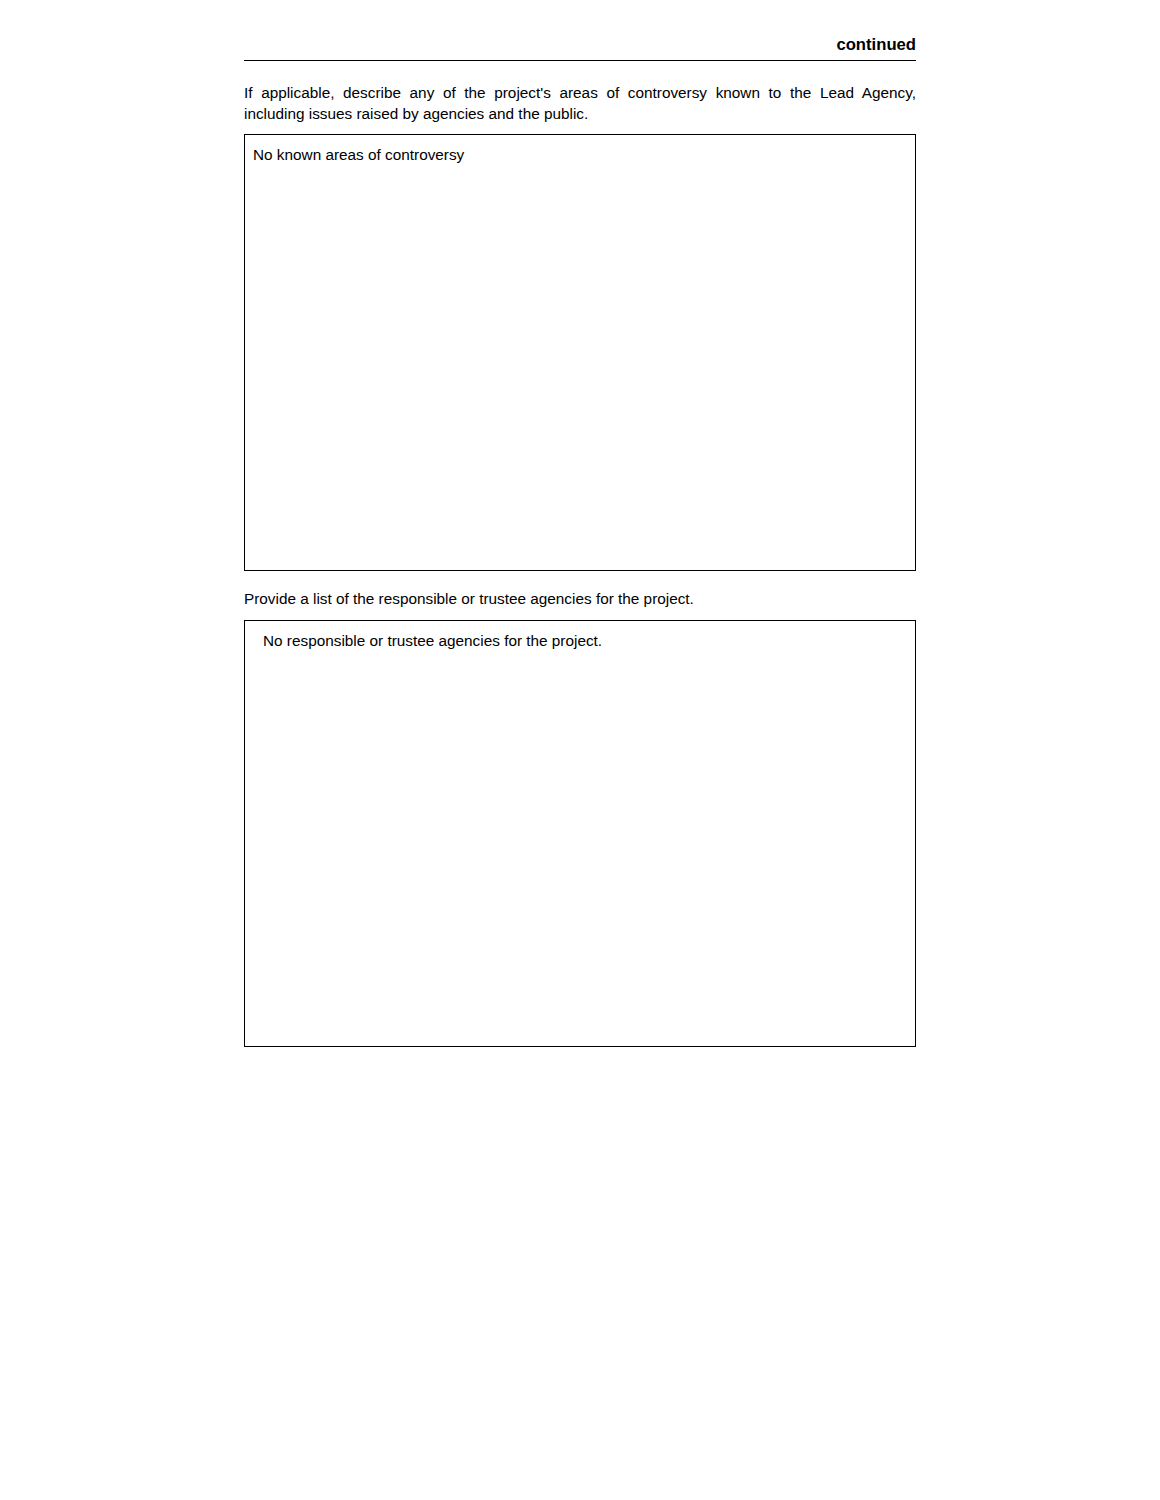continued
If applicable, describe any of the project's areas of controversy known to the Lead Agency, including issues raised by agencies and the public.
No known areas of controversy
Provide a list of the responsible or trustee agencies for the project.
No responsible or trustee agencies for the project.